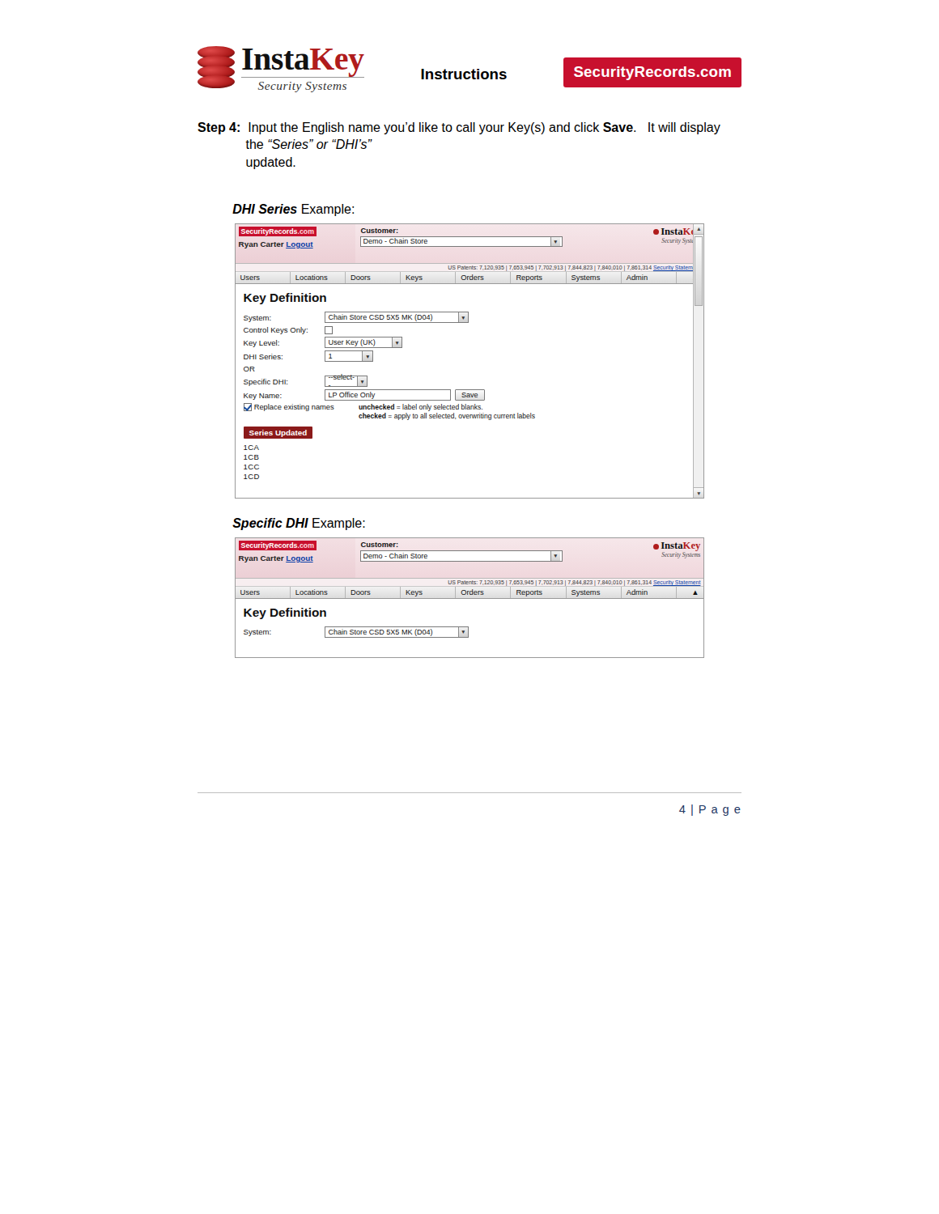InstaKey
Security Systems
Instructions
SecurityRecords.com
Step 4: Input the English name you’d like to call your Key(s) and click Save. It will display the “Series” or “DHI’s” updated.
DHI Series Example:
SecurityRecords.com
Ryan Carter Logout
Customer:
Demo - Chain Store▼
InstaKey
Security Systems
US Patents: 7,120,935 | 7,653,945 | 7,702,913 | 7,844,823 | 7,840,010 | 7,861,314 Security Statement
Users
Locations
Doors
Keys
Orders
Reports
Systems
Admin
▲
Key Definition
System:
Chain Store CSD 5X5 MK (D04)▼
Control Keys Only:
Key Level:
User Key (UK)▼
DHI Series:
1▼
OR
Specific DHI:
--select--▼
Key Name:
LP Office Only
Save
Replace existing names
unchecked = label only selected blanks.
checked = apply to all selected, overwriting current labels
Series Updated
1CA
1CB
1CC
1CD
1CE
1CF
1CG
1CH
1CJ
1CK
1CL
▲
▼
Specific DHI Example:
SecurityRecords.com
Ryan Carter Logout
Customer:
Demo - Chain Store▼
InstaKey
Security Systems
US Patents: 7,120,935 | 7,653,945 | 7,702,913 | 7,844,823 | 7,840,010 | 7,861,314 Security Statement
Users
Locations
Doors
Keys
Orders
Reports
Systems
Admin
▲
Key Definition
System:
Chain Store CSD 5X5 MK (D04)▼
Control Keys Only:
Key Level:
User Key (UK)▼
DHI Series:
--select--▼
OR
Specific DHI:
2CA▼
Key Name:
Employee Entrance Only
Save
DHI's Updated
2CA
4 | P a g e